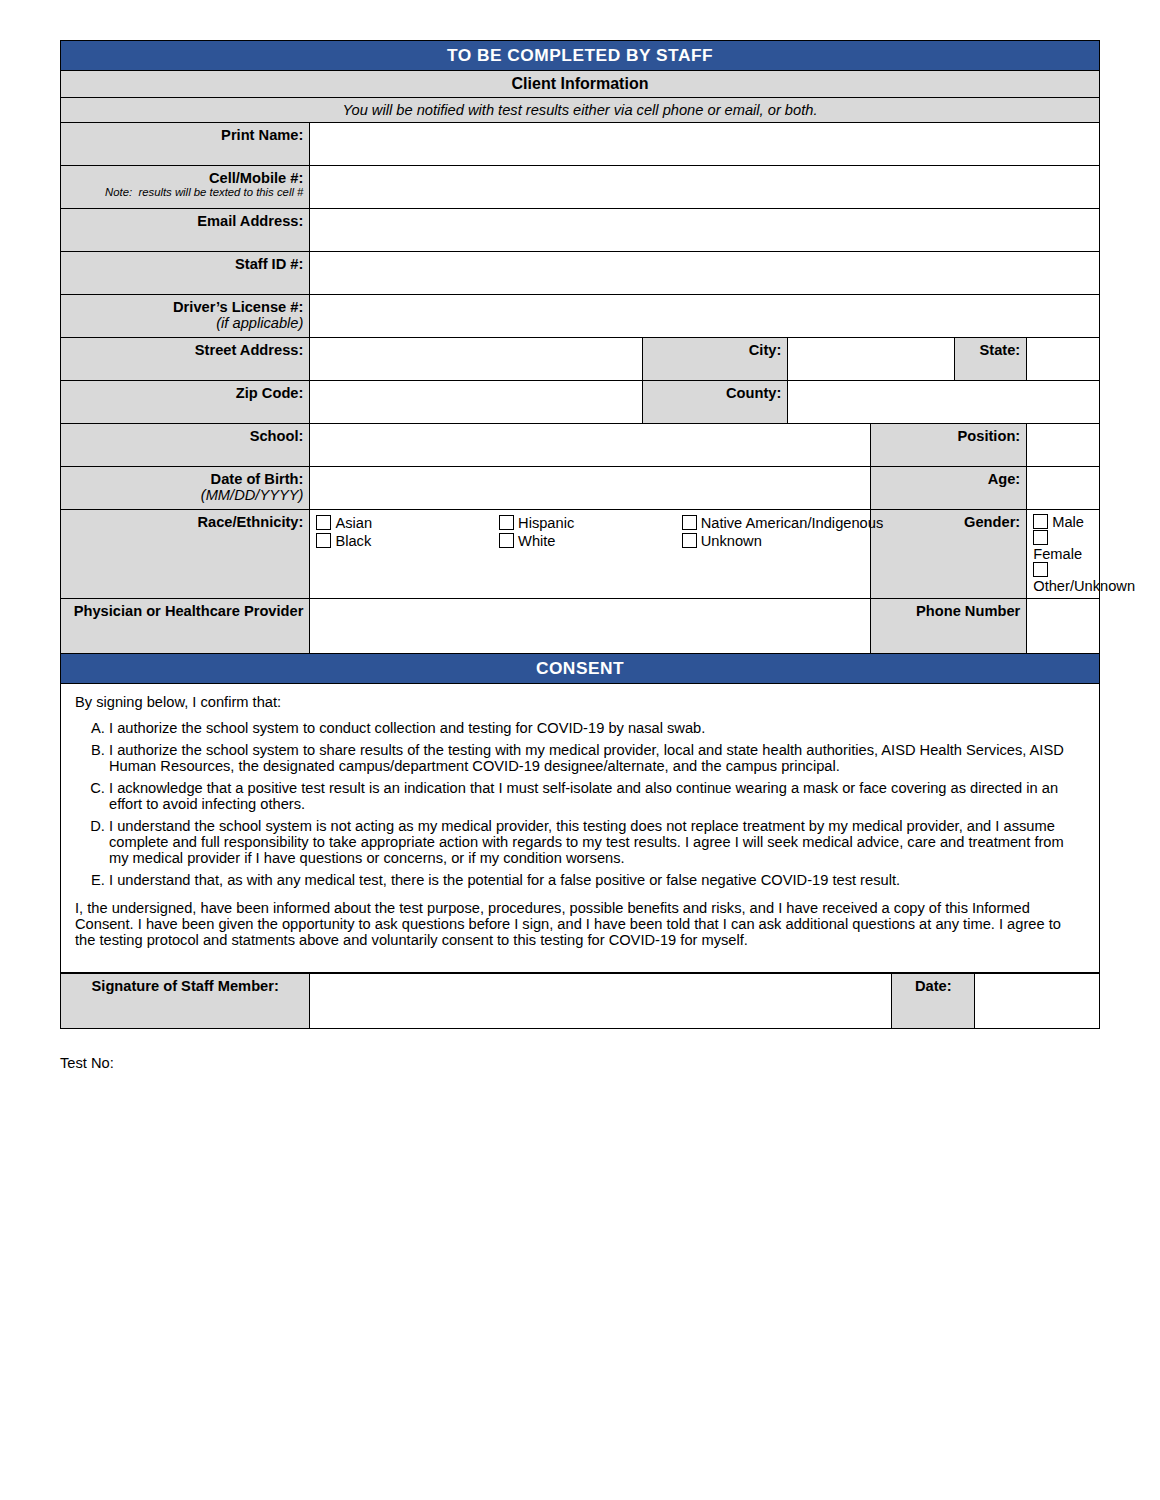| TO BE COMPLETED BY STAFF |
| Client Information |
| You will be notified with test results either via cell phone or email, or both. |
| Print Name: | |
| Cell/Mobile #: Note: results will be texted to this cell # | |
| Email Address: | |
| Staff ID #: | |
| Driver’s License #: (if applicable) | |
| Street Address: | | City: | | State: | |
| Zip Code: | | County: | |
| School: | | Position: | |
| Date of Birth: (MM/DD/YYYY) | | Age: | |
| Race/Ethnicity: | / Asian / Hispanic / Native American/Indigenous / / Black / White / Unknown / | Gender: | Male Female Other/Unknown |
| Physician or Healthcare Provider | | Phone Number | |
| CONSENT |
By signing below, I confirm that:
I authorize the school system to conduct collection and testing for COVID-19 by nasal swab.
I authorize the school system to share results of the testing with my medical provider, local and state health authorities, AISD Health Services, AISD Human Resources, the designated campus/department COVID-19 designee/alternate, and the campus principal.
I acknowledge that a positive test result is an indication that I must self-isolate and also continue wearing a mask or face covering as directed in an effort to avoid infecting others.
I understand the school system is not acting as my medical provider, this testing does not replace treatment by my medical provider, and I assume complete and full responsibility to take appropriate action with regards to my test results. I agree I will seek medical advice, care and treatment from my medical provider if I have questions or concerns, or if my condition worsens.
I understand that, as with any medical test, there is the potential for a false positive or false negative COVID-19 test result.
I, the undersigned, have been informed about the test purpose, procedures, possible benefits and risks, and I have received a copy of this Informed Consent. I have been given the opportunity to ask questions before I sign, and I have been told that I can ask additional questions at any time. I agree to the testing protocol and statments above and voluntarily consent to this testing for COVID-19 for myself.
| Signature of Staff Member: | | Date: | |
Test No: